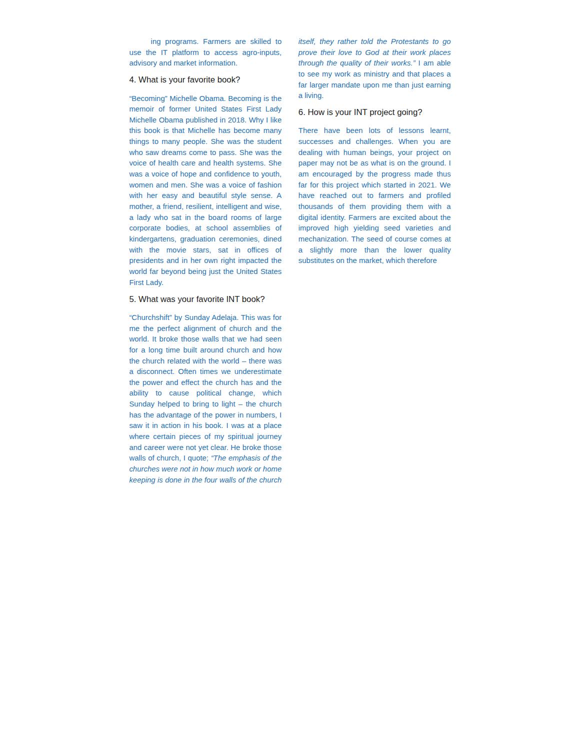ing programs. Farmers are skilled to use the IT platform to access agro-inputs, advisory and market information.
4. What is your favorite book?
“Becoming” Michelle Obama. Becoming is the memoir of former United States First Lady Michelle Obama published in 2018. Why I like this book is that Michelle has become many things to many people. She was the student who saw dreams come to pass. She was the voice of health care and health systems. She was a voice of hope and confidence to youth, women and men. She was a voice of fashion with her easy and beautiful style sense. A mother, a friend, resilient, intelligent and wise, a lady who sat in the board rooms of large corporate bodies, at school assemblies of kindergartens, graduation ceremonies, dined with the movie stars, sat in offices of presidents and in her own right impacted the world far beyond being just the United States First Lady.
5. What was your favorite INT book?
“Churchshift” by Sunday Adelaja. This was for me the perfect alignment of church and the world. It broke those walls that we had seen for a long time built around church and how the church related with the world – there was a disconnect. Often times we underestimate the power and effect the church has and the ability to cause political change, which Sunday helped to bring to light – the church has the advantage of the power in numbers, I saw it in action in his book. I was at a place where certain pieces of my spiritual journey and career were not yet clear. He broke those walls of church, I quote; “The emphasis of the churches were not in how much work or home keeping is done in the four walls of the church itself, they rather told the Protestants to go prove their love to God at their work places through the quality of their works.” I am able to see my work as ministry and that places a far larger mandate upon me than just earning a living.
6. How is your INT project going?
There have been lots of lessons learnt, successes and challenges. When you are dealing with human beings, your project on paper may not be as what is on the ground. I am encouraged by the progress made thus far for this project which started in 2021. We have reached out to farmers and profiled thousands of them providing them with a digital identity. Farmers are excited about the improved high yielding seed varieties and mechanization. The seed of course comes at a slightly more than the lower quality substitutes on the market, which therefore